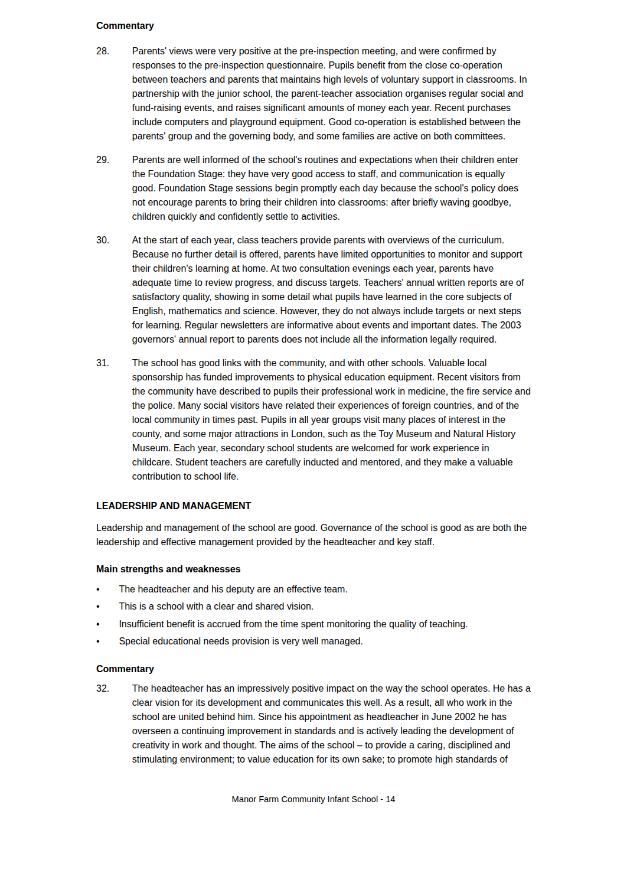Commentary
28.
Parents' views were very positive at the pre-inspection meeting, and were confirmed by responses to the pre-inspection questionnaire. Pupils benefit from the close co-operation between teachers and parents that maintains high levels of voluntary support in classrooms. In partnership with the junior school, the parent-teacher association organises regular social and fund-raising events, and raises significant amounts of money each year. Recent purchases include computers and playground equipment. Good co-operation is established between the parents' group and the governing body, and some families are active on both committees.
29.
Parents are well informed of the school's routines and expectations when their children enter the Foundation Stage: they have very good access to staff, and communication is equally good. Foundation Stage sessions begin promptly each day because the school's policy does not encourage parents to bring their children into classrooms: after briefly waving goodbye, children quickly and confidently settle to activities.
30.
At the start of each year, class teachers provide parents with overviews of the curriculum. Because no further detail is offered, parents have limited opportunities to monitor and support their children's learning at home. At two consultation evenings each year, parents have adequate time to review progress, and discuss targets. Teachers' annual written reports are of satisfactory quality, showing in some detail what pupils have learned in the core subjects of English, mathematics and science. However, they do not always include targets or next steps for learning. Regular newsletters are informative about events and important dates. The 2003 governors' annual report to parents does not include all the information legally required.
31.
The school has good links with the community, and with other schools. Valuable local sponsorship has funded improvements to physical education equipment. Recent visitors from the community have described to pupils their professional work in medicine, the fire service and the police. Many social visitors have related their experiences of foreign countries, and of the local community in times past. Pupils in all year groups visit many places of interest in the county, and some major attractions in London, such as the Toy Museum and Natural History Museum. Each year, secondary school students are welcomed for work experience in childcare. Student teachers are carefully inducted and mentored, and they make a valuable contribution to school life.
LEADERSHIP AND MANAGEMENT
Leadership and management of the school are good. Governance of the school is good as are both the leadership and effective management provided by the headteacher and key staff.
Main strengths and weaknesses
The headteacher and his deputy are an effective team.
This is a school with a clear and shared vision.
Insufficient benefit is accrued from the time spent monitoring the quality of teaching.
Special educational needs provision is very well managed.
Commentary
32.
The headteacher has an impressively positive impact on the way the school operates. He has a clear vision for its development and communicates this well. As a result, all who work in the school are united behind him. Since his appointment as headteacher in June 2002 he has overseen a continuing improvement in standards and is actively leading the development of creativity in work and thought. The aims of the school – to provide a caring, disciplined and stimulating environment; to value education for its own sake; to promote high standards of
Manor Farm Community Infant School - 14